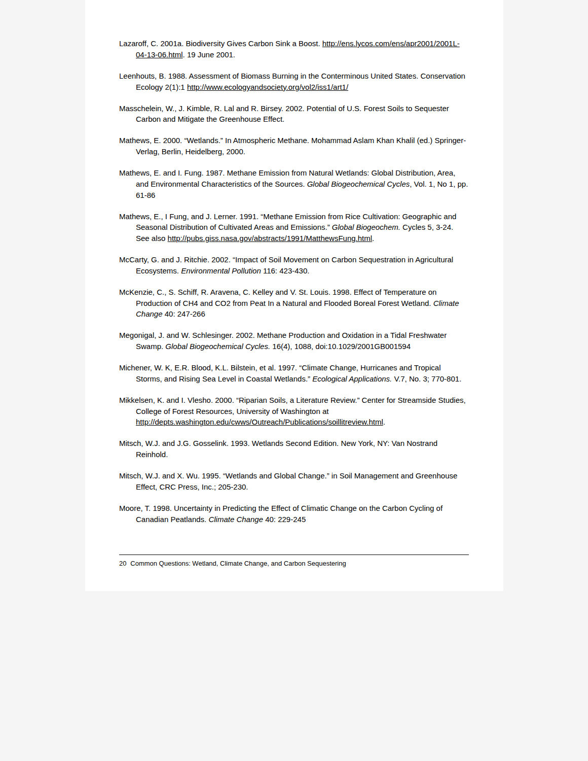Lazaroff, C. 2001a. Biodiversity Gives Carbon Sink a Boost. http://ens.lycos.com/ens/apr2001/2001L-04-13-06.html. 19 June 2001.
Leenhouts, B. 1988. Assessment of Biomass Burning in the Conterminous United States. Conservation Ecology 2(1):1 http://www.ecologyandsociety.org/vol2/iss1/art1/
Masschelein, W., J. Kimble, R. Lal and R. Birsey. 2002. Potential of U.S. Forest Soils to Sequester Carbon and Mitigate the Greenhouse Effect.
Mathews, E. 2000. “Wetlands.” In Atmospheric Methane. Mohammad Aslam Khan Khalil (ed.) Springer-Verlag, Berlin, Heidelberg, 2000.
Mathews, E. and I. Fung. 1987. Methane Emission from Natural Wetlands: Global Distribution, Area, and Environmental Characteristics of the Sources. Global Biogeochemical Cycles, Vol. 1, No 1, pp. 61-86
Mathews, E., I Fung, and J. Lerner. 1991. “Methane Emission from Rice Cultivation: Geographic and Seasonal Distribution of Cultivated Areas and Emissions.” Global Biogeochem. Cycles 5, 3-24. See also http://pubs.giss.nasa.gov/abstracts/1991/MatthewsFung.html.
McCarty, G. and J. Ritchie. 2002. “Impact of Soil Movement on Carbon Sequestration in Agricultural Ecosystems. Environmental Pollution 116: 423-430.
McKenzie, C., S. Schiff, R. Aravena, C. Kelley and V. St. Louis. 1998. Effect of Temperature on Production of CH4 and CO2 from Peat In a Natural and Flooded Boreal Forest Wetland. Climate Change 40: 247-266
Megonigal, J. and W. Schlesinger. 2002. Methane Production and Oxidation in a Tidal Freshwater Swamp. Global Biogeochemical Cycles. 16(4), 1088, doi:10.1029/2001GB001594
Michener, W. K, E.R. Blood, K.L. Bilstein, et al. 1997. “Climate Change, Hurricanes and Tropical Storms, and Rising Sea Level in Coastal Wetlands.” Ecological Applications. V.7, No. 3; 770-801.
Mikkelsen, K. and I. Vlesho. 2000. “Riparian Soils, a Literature Review.” Center for Streamside Studies, College of Forest Resources, University of Washington at http://depts.washington.edu/cwws/Outreach/Publications/soillitreview.html.
Mitsch, W.J. and J.G. Gosselink. 1993. Wetlands Second Edition. New York, NY: Van Nostrand Reinhold.
Mitsch, W.J. and X. Wu. 1995. “Wetlands and Global Change.” in Soil Management and Greenhouse Effect, CRC Press, Inc.; 205-230.
Moore, T. 1998. Uncertainty in Predicting the Effect of Climatic Change on the Carbon Cycling of Canadian Peatlands. Climate Change 40: 229-245
20 Common Questions: Wetland, Climate Change, and Carbon Sequestering